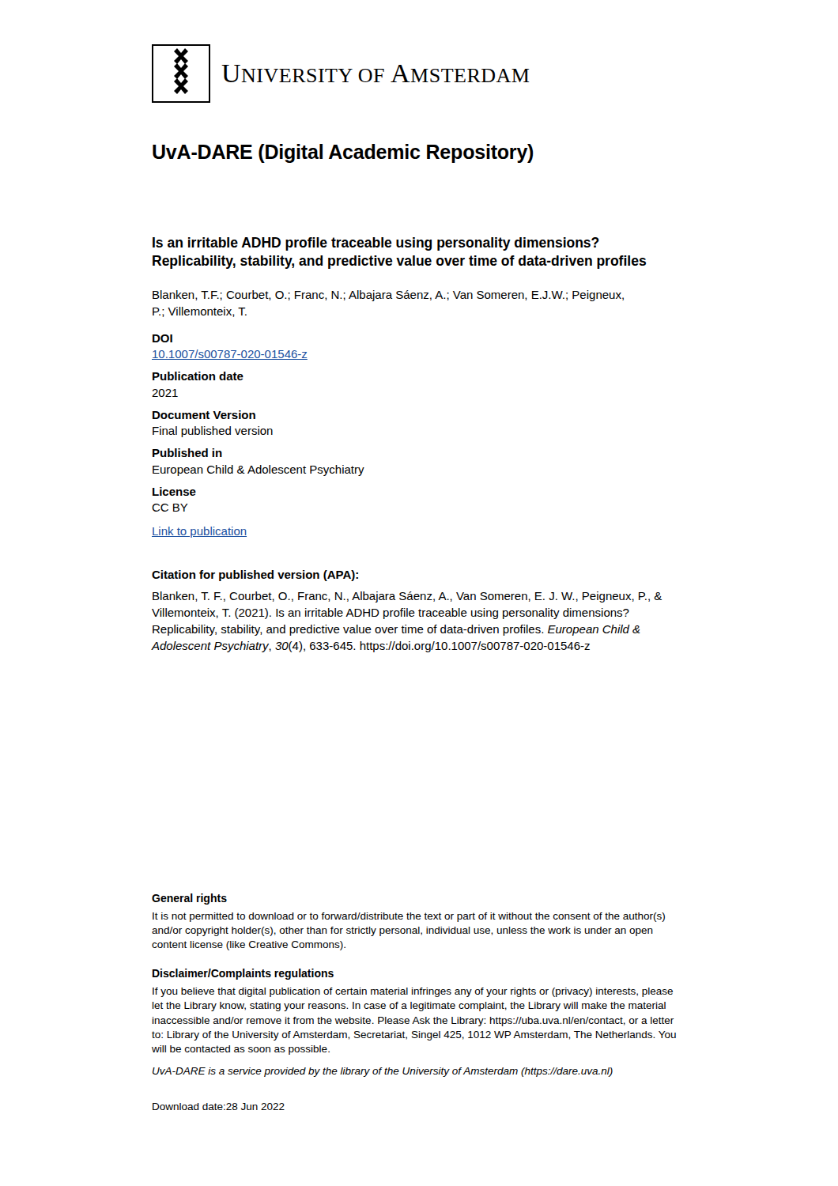UNIVERSITY OF AMSTERDAM
UvA-DARE (Digital Academic Repository)
Is an irritable ADHD profile traceable using personality dimensions?
Replicability, stability, and predictive value over time of data-driven profiles
Blanken, T.F.; Courbet, O.; Franc, N.; Albajara Sáenz, A.; Van Someren, E.J.W.; Peigneux,
P.; Villemonteix, T.
DOI
10.1007/s00787-020-01546-z
Publication date
2021
Document Version
Final published version
Published in
European Child & Adolescent Psychiatry
License
CC BY
Link to publication
Citation for published version (APA):
Blanken, T. F., Courbet, O., Franc, N., Albajara Sáenz, A., Van Someren, E. J. W., Peigneux, P., & Villemonteix, T. (2021). Is an irritable ADHD profile traceable using personality dimensions? Replicability, stability, and predictive value over time of data-driven profiles. European Child & Adolescent Psychiatry, 30(4), 633-645. https://doi.org/10.1007/s00787-020-01546-z
General rights
It is not permitted to download or to forward/distribute the text or part of it without the consent of the author(s) and/or copyright holder(s), other than for strictly personal, individual use, unless the work is under an open content license (like Creative Commons).
Disclaimer/Complaints regulations
If you believe that digital publication of certain material infringes any of your rights or (privacy) interests, please let the Library know, stating your reasons. In case of a legitimate complaint, the Library will make the material inaccessible and/or remove it from the website. Please Ask the Library: https://uba.uva.nl/en/contact, or a letter to: Library of the University of Amsterdam, Secretariat, Singel 425, 1012 WP Amsterdam, The Netherlands. You will be contacted as soon as possible.
UvA-DARE is a service provided by the library of the University of Amsterdam (https://dare.uva.nl)
Download date:28 Jun 2022